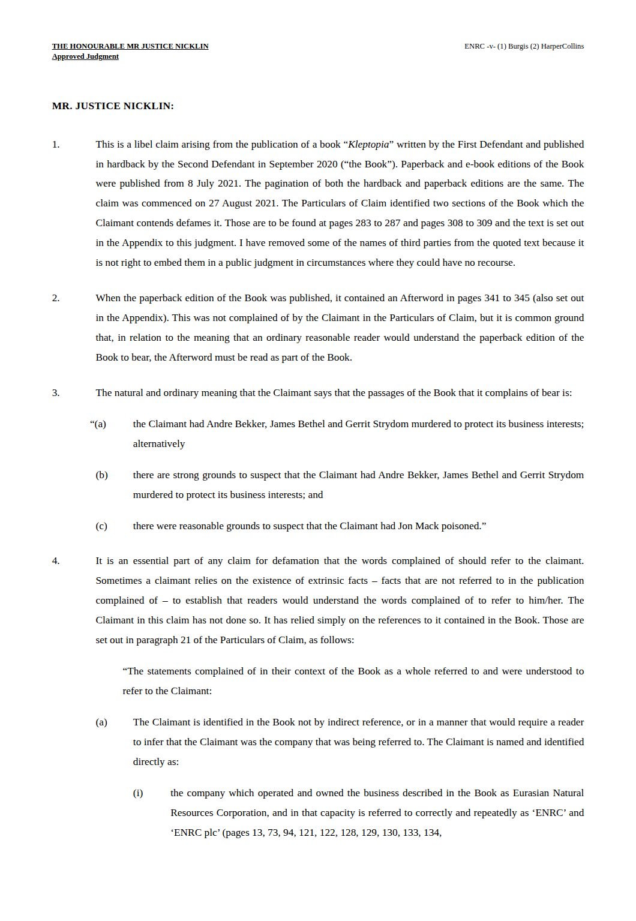THE HONOURABLE MR JUSTICE NICKLIN
Approved Judgment
ENRC -v- (1) Burgis (2) HarperCollins
MR. JUSTICE NICKLIN:
This is a libel claim arising from the publication of a book “Kleptopia” written by the First Defendant and published in hardback by the Second Defendant in September 2020 (“the Book”). Paperback and e-book editions of the Book were published from 8 July 2021. The pagination of both the hardback and paperback editions are the same. The claim was commenced on 27 August 2021. The Particulars of Claim identified two sections of the Book which the Claimant contends defames it. Those are to be found at pages 283 to 287 and pages 308 to 309 and the text is set out in the Appendix to this judgment. I have removed some of the names of third parties from the quoted text because it is not right to embed them in a public judgment in circumstances where they could have no recourse.
When the paperback edition of the Book was published, it contained an Afterword in pages 341 to 345 (also set out in the Appendix). This was not complained of by the Claimant in the Particulars of Claim, but it is common ground that, in relation to the meaning that an ordinary reasonable reader would understand the paperback edition of the Book to bear, the Afterword must be read as part of the Book.
The natural and ordinary meaning that the Claimant says that the passages of the Book that it complains of bear is:
the Claimant had Andre Bekker, James Bethel and Gerrit Strydom murdered to protect its business interests; alternatively
there are strong grounds to suspect that the Claimant had Andre Bekker, James Bethel and Gerrit Strydom murdered to protect its business interests; and
there were reasonable grounds to suspect that the Claimant had Jon Mack poisoned.”
It is an essential part of any claim for defamation that the words complained of should refer to the claimant. Sometimes a claimant relies on the existence of extrinsic facts – facts that are not referred to in the publication complained of – to establish that readers would understand the words complained of to refer to him/her. The Claimant in this claim has not done so. It has relied simply on the references to it contained in the Book. Those are set out in paragraph 21 of the Particulars of Claim, as follows:
“The statements complained of in their context of the Book as a whole referred to and were understood to refer to the Claimant:
The Claimant is identified in the Book not by indirect reference, or in a manner that would require a reader to infer that the Claimant was the company that was being referred to. The Claimant is named and identified directly as:
the company which operated and owned the business described in the Book as Eurasian Natural Resources Corporation, and in that capacity is referred to correctly and repeatedly as ‘ENRC’ and ‘ENRC plc’ (pages 13, 73, 94, 121, 122, 128, 129, 130, 133, 134,